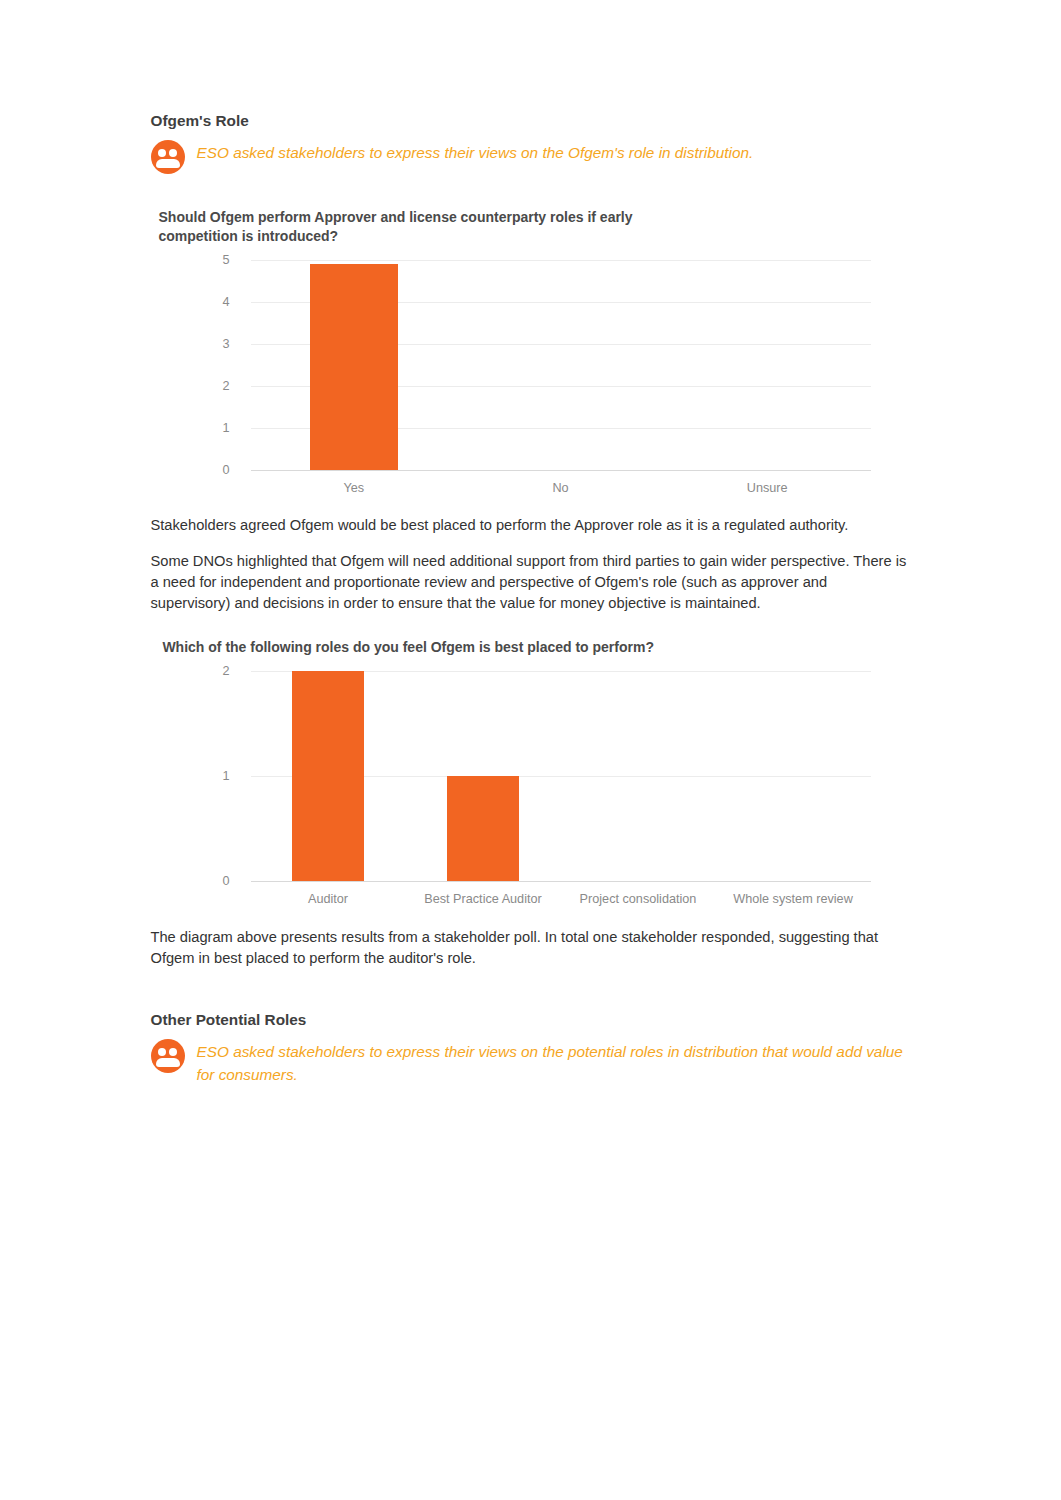Ofgem's Role
ESO asked stakeholders to express their views on the Ofgem's role in distribution.
Should Ofgem perform Approver and license counterparty roles if early
competition is introduced?
5
4
3
2
1
0
Yes
No
Unsure
Stakeholders agreed Ofgem would be best placed to perform the Approver role as it is a regulated authority.
Some DNOs highlighted that Ofgem will need additional support from third parties to gain wider perspective. There is a need for independent and proportionate review and perspective of Ofgem's role (such as approver and supervisory) and decisions in order to ensure that the value for money objective is maintained.
Which of the following roles do you feel Ofgem is best placed to perform?
2
1
0
Auditor
Best Practice Auditor
Project consolidation
Whole system review
The diagram above presents results from a stakeholder poll. In total one stakeholder responded, suggesting that Ofgem in best placed to perform the auditor's role.
Other Potential Roles
ESO asked stakeholders to express their views on the potential roles in distribution that would add value for consumers.